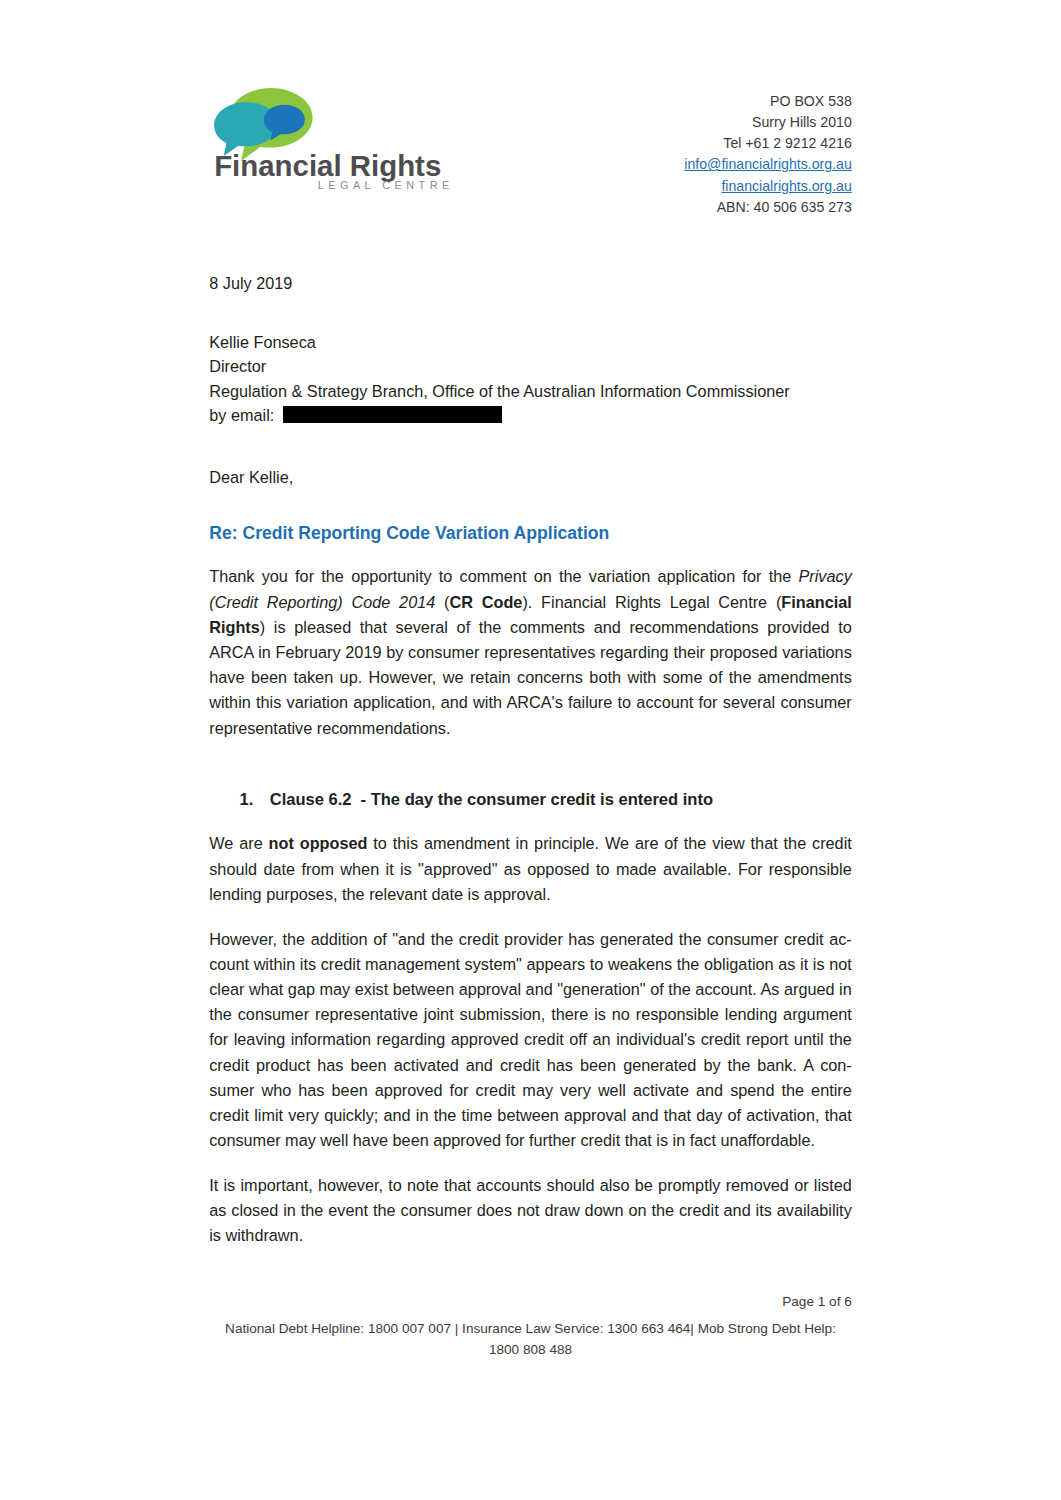Financial Rights LEGAL CENTRE
PO BOX 538
Surry Hills 2010
Tel +61 2 9212 4216
info@financialrights.org.au
financialrights.org.au
ABN: 40 506 635 273
8 July 2019
Kellie Fonseca Director Regulation & Strategy Branch, Office of the Australian Information Commissioner by email:
Dear Kellie,
Re: Credit Reporting Code Variation Application
Thank you for the opportunity to comment on the variation application for the Privacy (Credit Reporting) Code 2014 (CR Code). Financial Rights Legal Centre (Financial Rights) is pleased that several of the comments and recommendations provided to ARCA in February 2019 by consumer representatives regarding their proposed variations have been taken up. However, we retain concerns both with some of the amendments within this variation application, and with ARCA's failure to account for several consumer representative recommendations.
Clause 6.2 - The day the consumer credit is entered into
We are not opposed to this amendment in principle. We are of the view that the credit should date from when it is "approved" as opposed to made available. For responsible lending purposes, the relevant date is approval.
However, the addition of "and the credit provider has generated the consumer credit account within its credit management system" appears to weakens the obligation as it is not clear what gap may exist between approval and "generation" of the account. As argued in the consumer representative joint submission, there is no responsible lending argument for leaving information regarding approved credit off an individual's credit report until the credit product has been activated and credit has been generated by the bank. A consumer who has been approved for credit may very well activate and spend the entire credit limit very quickly; and in the time between approval and that day of activation, that consumer may well have been approved for further credit that is in fact unaffordable.
It is important, however, to note that accounts should also be promptly removed or listed as closed in the event the consumer does not draw down on the credit and its availability is withdrawn.
Page 1 of 6
National Debt Helpline: 1800 007 007 | Insurance Law Service: 1300 663 464| Mob Strong Debt Help: 1800 808 488